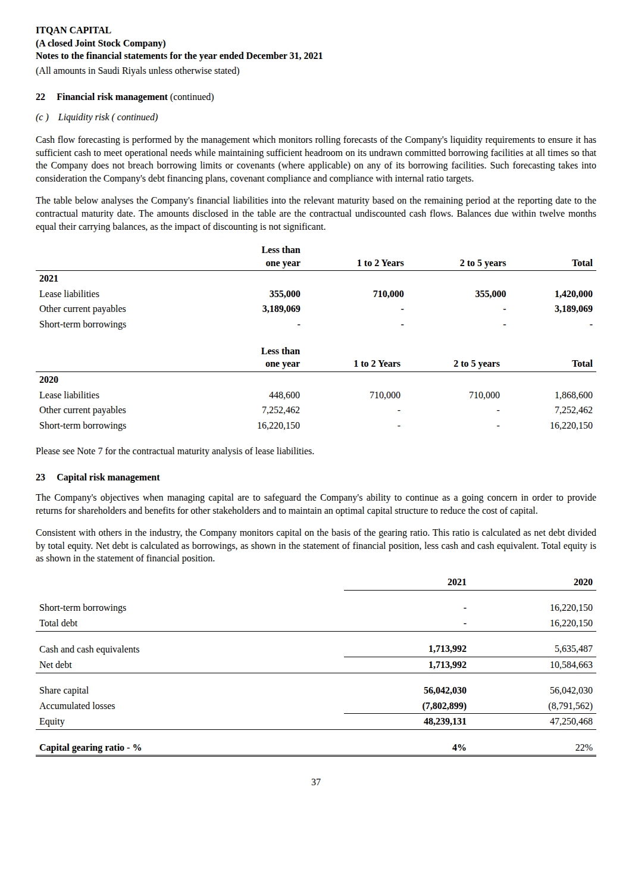ITQAN CAPITAL
(A closed Joint Stock Company)
Notes to the financial statements for the year ended December 31, 2021
(All amounts in Saudi Riyals unless otherwise stated)
22 Financial risk management (continued)
(c ) Liquidity risk ( continued)
Cash flow forecasting is performed by the management which monitors rolling forecasts of the Company's liquidity requirements to ensure it has sufficient cash to meet operational needs while maintaining sufficient headroom on its undrawn committed borrowing facilities at all times so that the Company does not breach borrowing limits or covenants (where applicable) on any of its borrowing facilities. Such forecasting takes into consideration the Company's debt financing plans, covenant compliance and compliance with internal ratio targets.
The table below analyses the Company's financial liabilities into the relevant maturity based on the remaining period at the reporting date to the contractual maturity date. The amounts disclosed in the table are the contractual undiscounted cash flows. Balances due within twelve months equal their carrying balances, as the impact of discounting is not significant.
| | Less than one year | 1 to 2 Years | 2 to 5 years | Total |
| --- | --- | --- | --- | --- |
| 2021 |
| Lease liabilities | 355,000 | 710,000 | 355,000 | 1,420,000 |
| Other current payables | 3,189,069 | - | - | 3,189,069 |
| Short-term borrowings | - | - | - | - |
| | Less than one year | 1 to 2 Years | 2 to 5 years | Total |
| --- | --- | --- | --- | --- |
| 2020 |
| Lease liabilities | 448,600 | 710,000 | 710,000 | 1,868,600 |
| Other current payables | 7,252,462 | - | - | 7,252,462 |
| Short-term borrowings | 16,220,150 | - | - | 16,220,150 |
Please see Note 7 for the contractual maturity analysis of lease liabilities.
23 Capital risk management
The Company's objectives when managing capital are to safeguard the Company's ability to continue as a going concern in order to provide returns for shareholders and benefits for other stakeholders and to maintain an optimal capital structure to reduce the cost of capital.
Consistent with others in the industry, the Company monitors capital on the basis of the gearing ratio. This ratio is calculated as net debt divided by total equity. Net debt is calculated as borrowings, as shown in the statement of financial position, less cash and cash equivalent. Total equity is as shown in the statement of financial position.
| | 2021 | 2020 |
| Short-term borrowings | - | 16,220,150 |
| Total debt | - | 16,220,150 |
| Cash and cash equivalents | 1,713,992 | 5,635,487 |
| Net debt | 1,713,992 | 10,584,663 |
| Share capital | 56,042,030 | 56,042,030 |
| Accumulated losses | (7,802,899) | (8,791,562) |
| Equity | 48,239,131 | 47,250,468 |
| Capital gearing ratio - % | 4% | 22% |
37